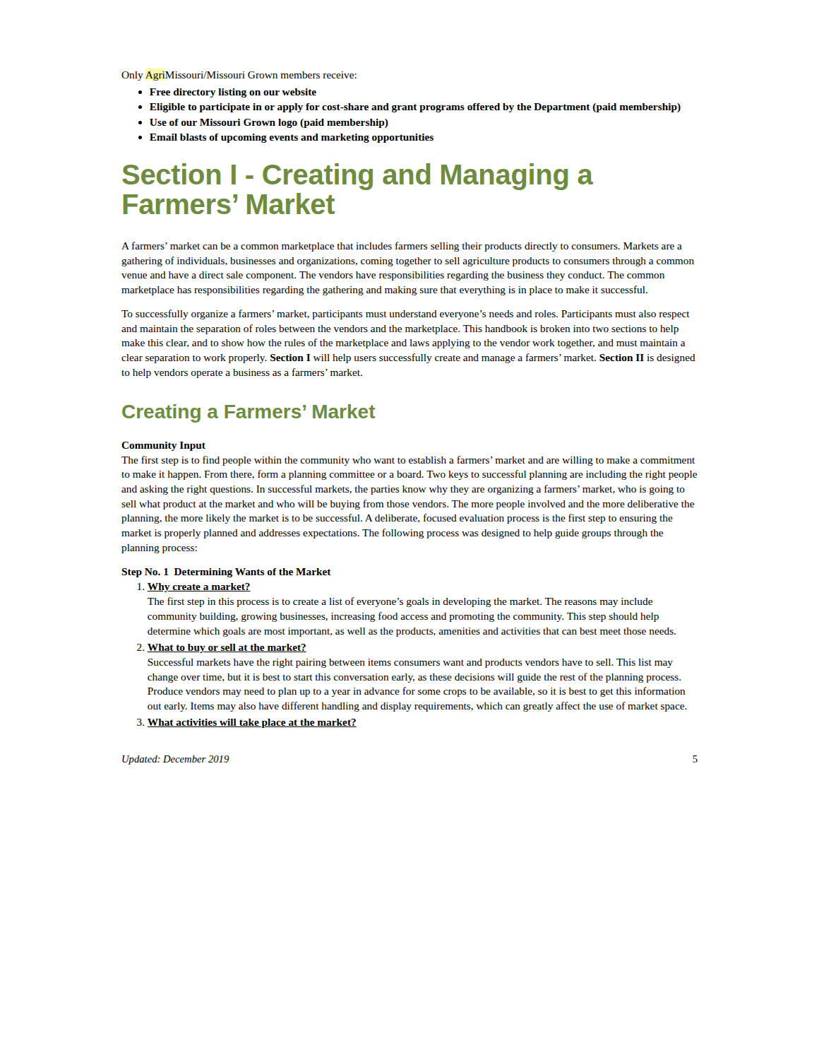Only Agri Missouri/Missouri Grown members receive:
Free directory listing on our website
Eligible to participate in or apply for cost-share and grant programs offered by the Department (paid membership)
Use of our Missouri Grown logo (paid membership)
Email blasts of upcoming events and marketing opportunities
Section I - Creating and Managing a Farmers’ Market
A farmers’ market can be a common marketplace that includes farmers selling their products directly to consumers. Markets are a gathering of individuals, businesses and organizations, coming together to sell agriculture products to consumers through a common venue and have a direct sale component. The vendors have responsibilities regarding the business they conduct. The common marketplace has responsibilities regarding the gathering and making sure that everything is in place to make it successful.
To successfully organize a farmers’ market, participants must understand everyone’s needs and roles. Participants must also respect and maintain the separation of roles between the vendors and the marketplace. This handbook is broken into two sections to help make this clear, and to show how the rules of the marketplace and laws applying to the vendor work together, and must maintain a clear separation to work properly. Section I will help users successfully create and manage a farmers’ market. Section II is designed to help vendors operate a business as a farmers’ market.
Creating a Farmers’ Market
Community Input
The first step is to find people within the community who want to establish a farmers’ market and are willing to make a commitment to make it happen. From there, form a planning committee or a board. Two keys to successful planning are including the right people and asking the right questions. In successful markets, the parties know why they are organizing a farmers’ market, who is going to sell what product at the market and who will be buying from those vendors. The more people involved and the more deliberative the planning, the more likely the market is to be successful. A deliberate, focused evaluation process is the first step to ensuring the market is properly planned and addresses expectations. The following process was designed to help guide groups through the planning process:
Step No. 1 Determining Wants of the Market
Why create a market?
The first step in this process is to create a list of everyone’s goals in developing the market. The reasons may include community building, growing businesses, increasing food access and promoting the community. This step should help determine which goals are most important, as well as the products, amenities and activities that can best meet those needs.
What to buy or sell at the market?
Successful markets have the right pairing between items consumers want and products vendors have to sell. This list may change over time, but it is best to start this conversation early, as these decisions will guide the rest of the planning process. Produce vendors may need to plan up to a year in advance for some crops to be available, so it is best to get this information out early. Items may also have different handling and display requirements, which can greatly affect the use of market space.
What activities will take place at the market?
Updated: December 2019 5